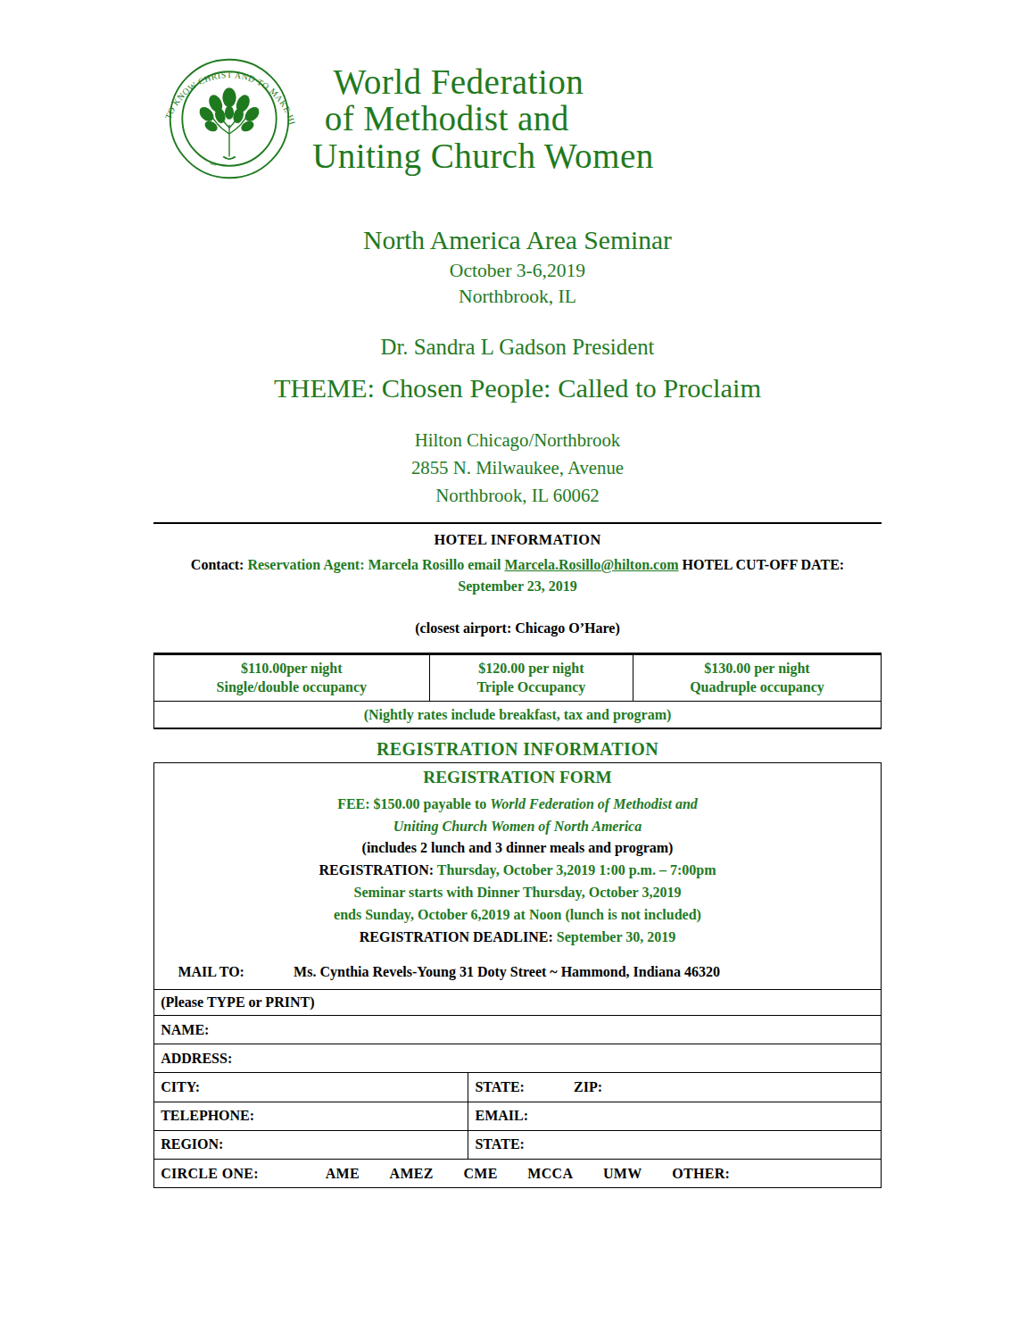TO KNOW CHRIST AND TO MAKE HIM KNOWN “”
World Federation of Methodist and Uniting Church Women
North America Area Seminar
October 3-6,2019
Northbrook, IL
Dr. Sandra L Gadson President
THEME: Chosen People: Called to Proclaim
Hilton Chicago/Northbrook
2855 N. Milwaukee, Avenue
Northbrook, IL 60062
HOTEL INFORMATION
Contact: Reservation Agent: Marcela Rosillo email Marcela.Rosillo@hilton.com HOTEL CUT-OFF DATE:
September 23, 2019
(closest airport: Chicago O’Hare)
| $110.00per night Single/double occupancy | $120.00 per night Triple Occupancy | $130.00 per night Quadruple occupancy |
| (Nightly rates include breakfast, tax and program) |
REGISTRATION INFORMATION
| REGISTRATION FORM FEE: $150.00 payable to World Federation of Methodist and Uniting Church Women of North America (includes 2 lunch and 3 dinner meals and program) REGISTRATION: Thursday, October 3,2019 1:00 p.m. – 7:00pm Seminar starts with Dinner Thursday, October 3,2019 ends Sunday, October 6,2019 at Noon (lunch is not included) REGISTRATION DEADLINE: September 30, 2019 MAIL TO: Ms. Cynthia Revels-Young 31 Doty Street ~ Hammond, Indiana 46320 |
| (Please TYPE or PRINT) |
| NAME: |
| ADDRESS: |
| CITY: | STATE: ZIP: |
| TELEPHONE: | EMAIL: |
| REGION: | STATE: |
| CIRCLE ONE: AME AMEZ CME MCCA UMW OTHER: |